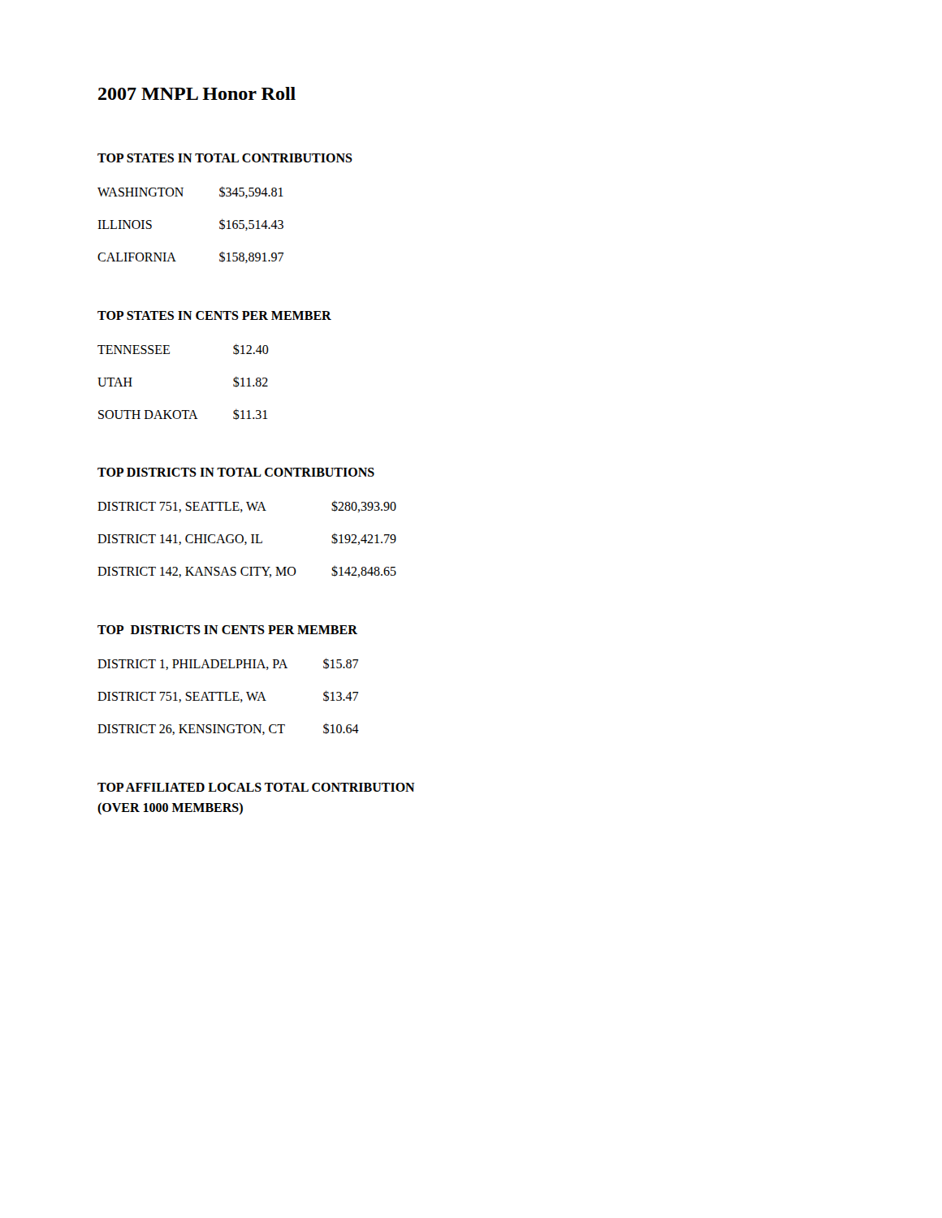2007 MNPL Honor Roll
Top States in Total Contributions
| WASHINGTON | $345,594.81 |
| ILLINOIS | $165,514.43 |
| CALIFORNIA | $158,891.97 |
Top States in Cents Per Member
| TENNESSEE | $12.40 |
| UTAH | $11.82 |
| SOUTH DAKOTA | $11.31 |
Top Districts in Total Contributions
| DISTRICT 751, SEATTLE, WA | $280,393.90 |
| DISTRICT 141, CHICAGO, IL | $192,421.79 |
| DISTRICT 142, KANSAS CITY, MO | $142,848.65 |
Top Districts in Cents Per Member
| DISTRICT 1, PHILADELPHIA, PA | $15.87 |
| DISTRICT 751, SEATTLE, WA | $13.47 |
| DISTRICT 26, KENSINGTON, CT | $10.64 |
Top Affiliated Locals Total Contribution
(Over 1000 Members)